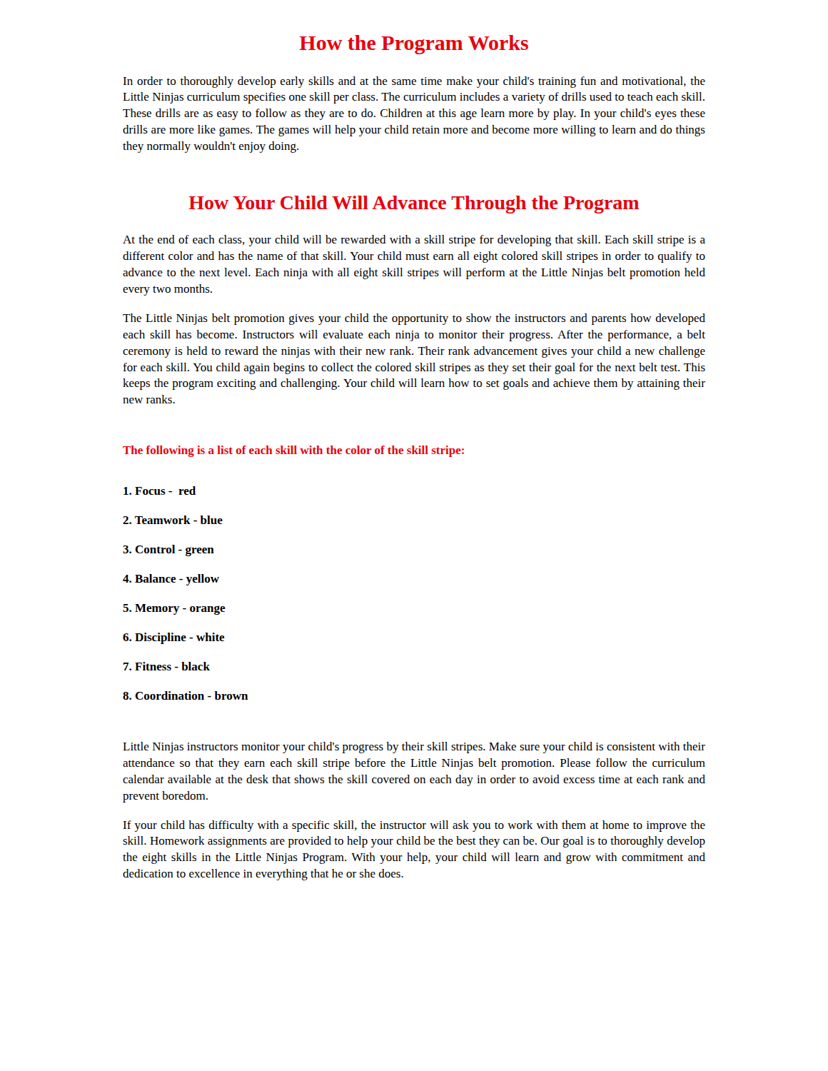How the Program Works
In order to thoroughly develop early skills and at the same time make your child's training fun and motivational, the Little Ninjas curriculum specifies one skill per class. The curriculum includes a variety of drills used to teach each skill. These drills are as easy to follow as they are to do. Children at this age learn more by play. In your child's eyes these drills are more like games. The games will help your child retain more and become more willing to learn and do things they normally wouldn't enjoy doing.
How Your Child Will Advance Through the Program
At the end of each class, your child will be rewarded with a skill stripe for developing that skill. Each skill stripe is a different color and has the name of that skill. Your child must earn all eight colored skill stripes in order to qualify to advance to the next level. Each ninja with all eight skill stripes will perform at the Little Ninjas belt promotion held every two months.
The Little Ninjas belt promotion gives your child the opportunity to show the instructors and parents how developed each skill has become. Instructors will evaluate each ninja to monitor their progress. After the performance, a belt ceremony is held to reward the ninjas with their new rank. Their rank advancement gives your child a new challenge for each skill. You child again begins to collect the colored skill stripes as they set their goal for the next belt test. This keeps the program exciting and challenging. Your child will learn how to set goals and achieve them by attaining their new ranks.
The following is a list of each skill with the color of the skill stripe:
1. Focus - red
2. Teamwork - blue
3. Control - green
4. Balance - yellow
5. Memory - orange
6. Discipline - white
7. Fitness - black
8. Coordination - brown
Little Ninjas instructors monitor your child's progress by their skill stripes. Make sure your child is consistent with their attendance so that they earn each skill stripe before the Little Ninjas belt promotion. Please follow the curriculum calendar available at the desk that shows the skill covered on each day in order to avoid excess time at each rank and prevent boredom.
If your child has difficulty with a specific skill, the instructor will ask you to work with them at home to improve the skill. Homework assignments are provided to help your child be the best they can be. Our goal is to thoroughly develop the eight skills in the Little Ninjas Program. With your help, your child will learn and grow with commitment and dedication to excellence in everything that he or she does.